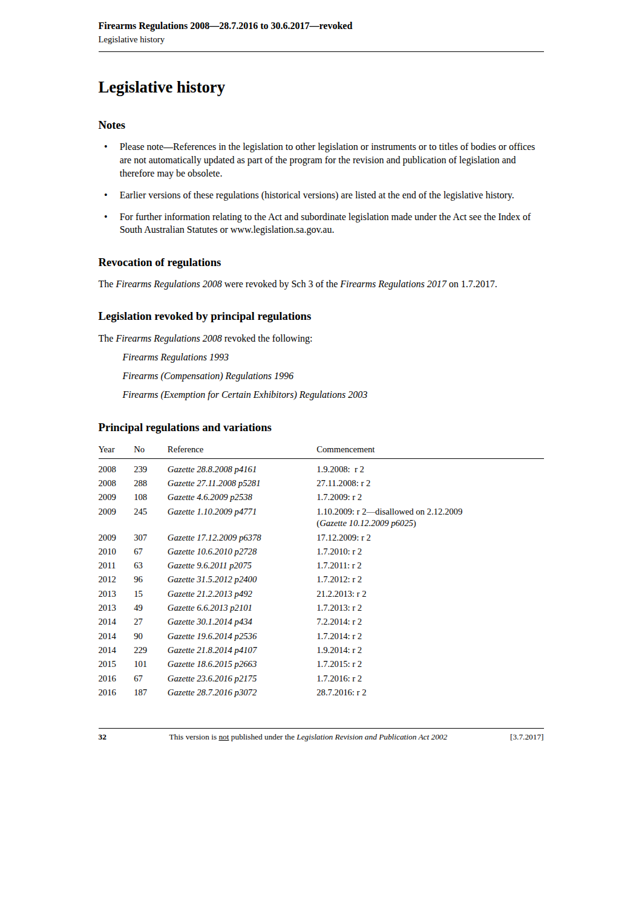Firearms Regulations 2008—28.7.2016 to 30.6.2017—revoked
Legislative history
Legislative history
Notes
Please note—References in the legislation to other legislation or instruments or to titles of bodies or offices are not automatically updated as part of the program for the revision and publication of legislation and therefore may be obsolete.
Earlier versions of these regulations (historical versions) are listed at the end of the legislative history.
For further information relating to the Act and subordinate legislation made under the Act see the Index of South Australian Statutes or www.legislation.sa.gov.au.
Revocation of regulations
The Firearms Regulations 2008 were revoked by Sch 3 of the Firearms Regulations 2017 on 1.7.2017.
Legislation revoked by principal regulations
The Firearms Regulations 2008 revoked the following:
Firearms Regulations 1993
Firearms (Compensation) Regulations 1996
Firearms (Exemption for Certain Exhibitors) Regulations 2003
Principal regulations and variations
| Year | No | Reference | Commencement |
| --- | --- | --- | --- |
| 2008 | 239 | Gazette 28.8.2008 p4161 | 1.9.2008: r 2 |
| 2008 | 288 | Gazette 27.11.2008 p5281 | 27.11.2008: r 2 |
| 2009 | 108 | Gazette 4.6.2009 p2538 | 1.7.2009: r 2 |
| 2009 | 245 | Gazette 1.10.2009 p4771 | 1.10.2009: r 2—disallowed on 2.12.2009 ( Gazette 10.12.2009 p6025 ) |
| 2009 | 307 | Gazette 17.12.2009 p6378 | 17.12.2009: r 2 |
| 2010 | 67 | Gazette 10.6.2010 p2728 | 1.7.2010: r 2 |
| 2011 | 63 | Gazette 9.6.2011 p2075 | 1.7.2011: r 2 |
| 2012 | 96 | Gazette 31.5.2012 p2400 | 1.7.2012: r 2 |
| 2013 | 15 | Gazette 21.2.2013 p492 | 21.2.2013: r 2 |
| 2013 | 49 | Gazette 6.6.2013 p2101 | 1.7.2013: r 2 |
| 2014 | 27 | Gazette 30.1.2014 p434 | 7.2.2014: r 2 |
| 2014 | 90 | Gazette 19.6.2014 p2536 | 1.7.2014: r 2 |
| 2014 | 229 | Gazette 21.8.2014 p4107 | 1.9.2014: r 2 |
| 2015 | 101 | Gazette 18.6.2015 p2663 | 1.7.2015: r 2 |
| 2016 | 67 | Gazette 23.6.2016 p2175 | 1.7.2016: r 2 |
| 2016 | 187 | Gazette 28.7.2016 p3072 | 28.7.2016: r 2 |
32 This version is not published under the Legislation Revision and Publication Act 2002 [3.7.2017]